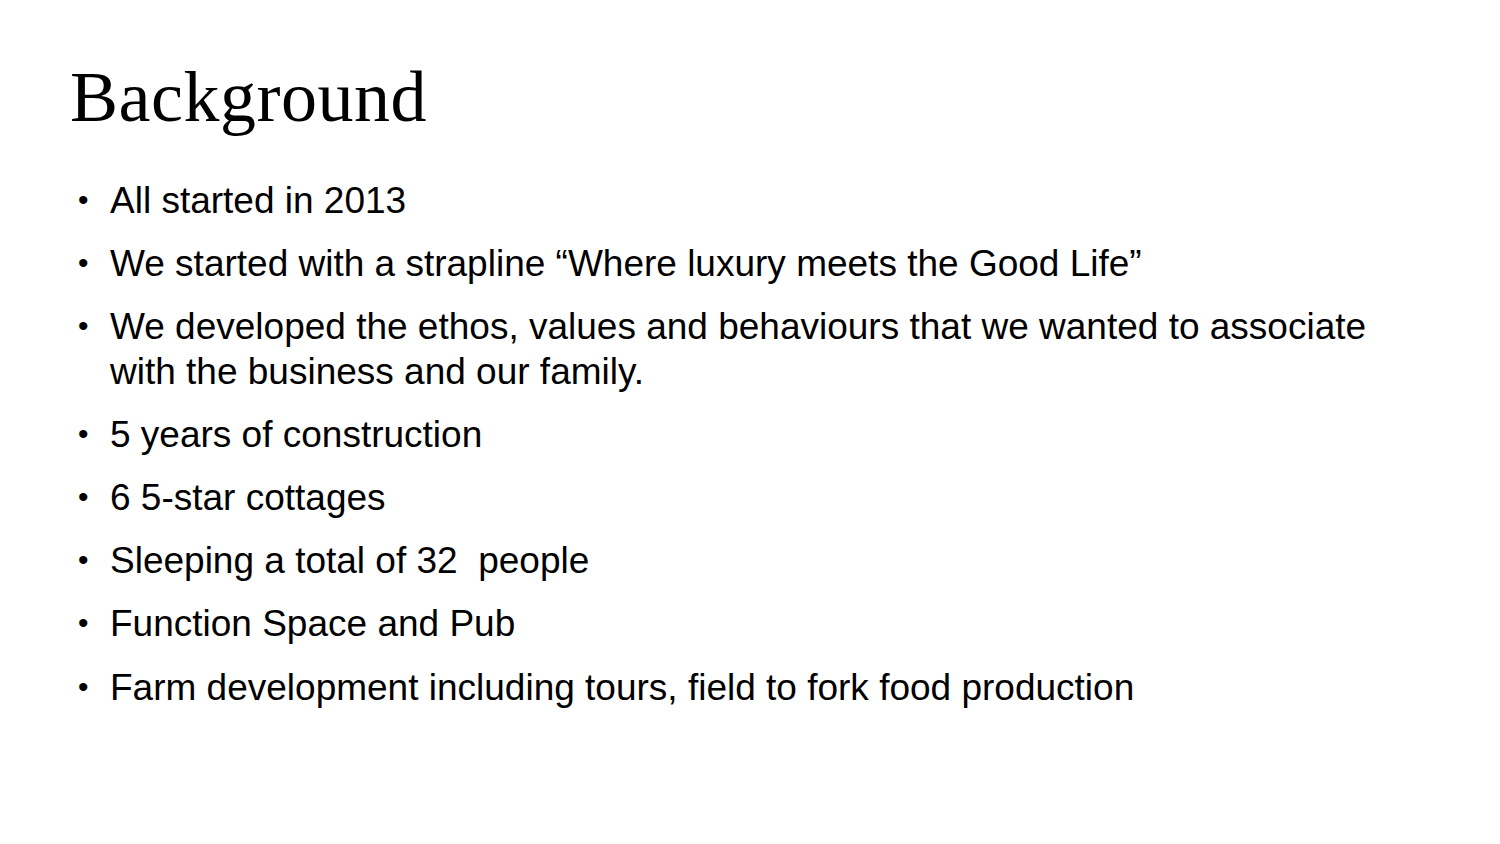Background
All started in 2013
We started with a strapline “Where luxury meets the Good Life”
We developed the ethos, values and behaviours that we wanted to associate with the business and our family.
5 years of construction
6 5-star cottages
Sleeping a total of 32 people
Function Space and Pub
Farm development including tours, field to fork food production